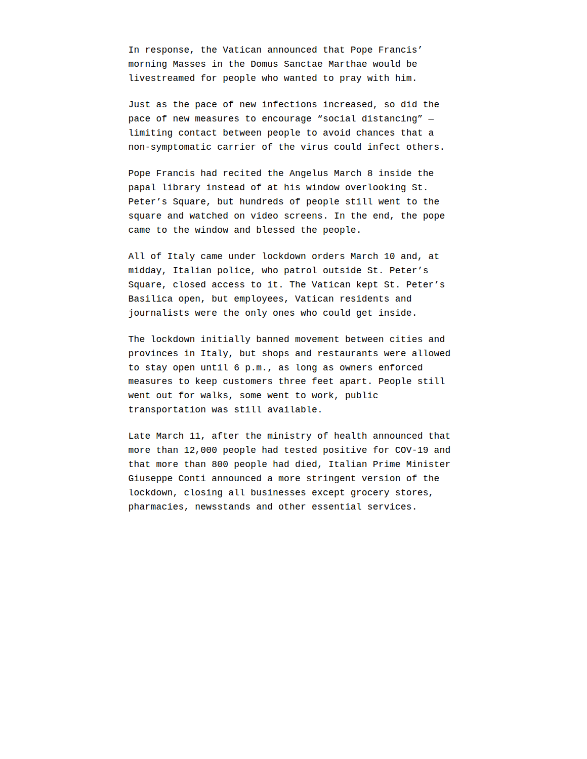In response, the Vatican announced that Pope Francis’ morning Masses in the Domus Sanctae Marthae would be livestreamed for people who wanted to pray with him.
Just as the pace of new infections increased, so did the pace of new measures to encourage “social distancing” — limiting contact between people to avoid chances that a non-symptomatic carrier of the virus could infect others.
Pope Francis had recited the Angelus March 8 inside the papal library instead of at his window overlooking St. Peter’s Square, but hundreds of people still went to the square and watched on video screens. In the end, the pope came to the window and blessed the people.
All of Italy came under lockdown orders March 10 and, at midday, Italian police, who patrol outside St. Peter’s Square, closed access to it. The Vatican kept St. Peter’s Basilica open, but employees, Vatican residents and journalists were the only ones who could get inside.
The lockdown initially banned movement between cities and provinces in Italy, but shops and restaurants were allowed to stay open until 6 p.m., as long as owners enforced measures to keep customers three feet apart. People still went out for walks, some went to work, public transportation was still available.
Late March 11, after the ministry of health announced that more than 12,000 people had tested positive for COV-19 and that more than 800 people had died, Italian Prime Minister Giuseppe Conti announced a more stringent version of the lockdown, closing all businesses except grocery stores, pharmacies, newsstands and other essential services.